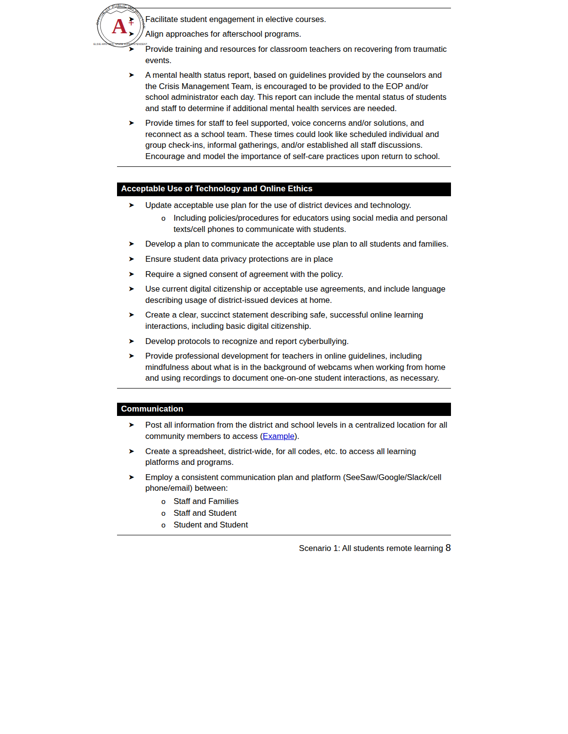OFFICE OF PUBLIC INSTRUCTION A + ELSIE ARNTZEN, STATE SUPERINTENDENT
Facilitate student engagement in elective courses.
Align approaches for afterschool programs.
Provide training and resources for classroom teachers on recovering from traumatic events.
A mental health status report, based on guidelines provided by the counselors and the Crisis Management Team, is encouraged to be provided to the EOP and/or school administrator each day. This report can include the mental status of students and staff to determine if additional mental health services are needed.
Provide times for staff to feel supported, voice concerns and/or solutions, and reconnect as a school team. These times could look like scheduled individual and group check-ins, informal gatherings, and/or established all staff discussions. Encourage and model the importance of self-care practices upon return to school.
Acceptable Use of Technology and Online Ethics
Update acceptable use plan for the use of district devices and technology.
Including policies/procedures for educators using social media and personal texts/cell phones to communicate with students.
Develop a plan to communicate the acceptable use plan to all students and families.
Ensure student data privacy protections are in place
Require a signed consent of agreement with the policy.
Use current digital citizenship or acceptable use agreements, and include language describing usage of district-issued devices at home.
Create a clear, succinct statement describing safe, successful online learning interactions, including basic digital citizenship.
Develop protocols to recognize and report cyberbullying.
Provide professional development for teachers in online guidelines, including mindfulness about what is in the background of webcams when working from home and using recordings to document one-on-one student interactions, as necessary.
Communication
Post all information from the district and school levels in a centralized location for all community members to access (Example).
Create a spreadsheet, district-wide, for all codes, etc. to access all learning platforms and programs.
Employ a consistent communication plan and platform (SeeSaw/Google/Slack/cell phone/email) between:
Staff and Families
Staff and Student
Student and Student
Scenario 1: All students remote learning 8